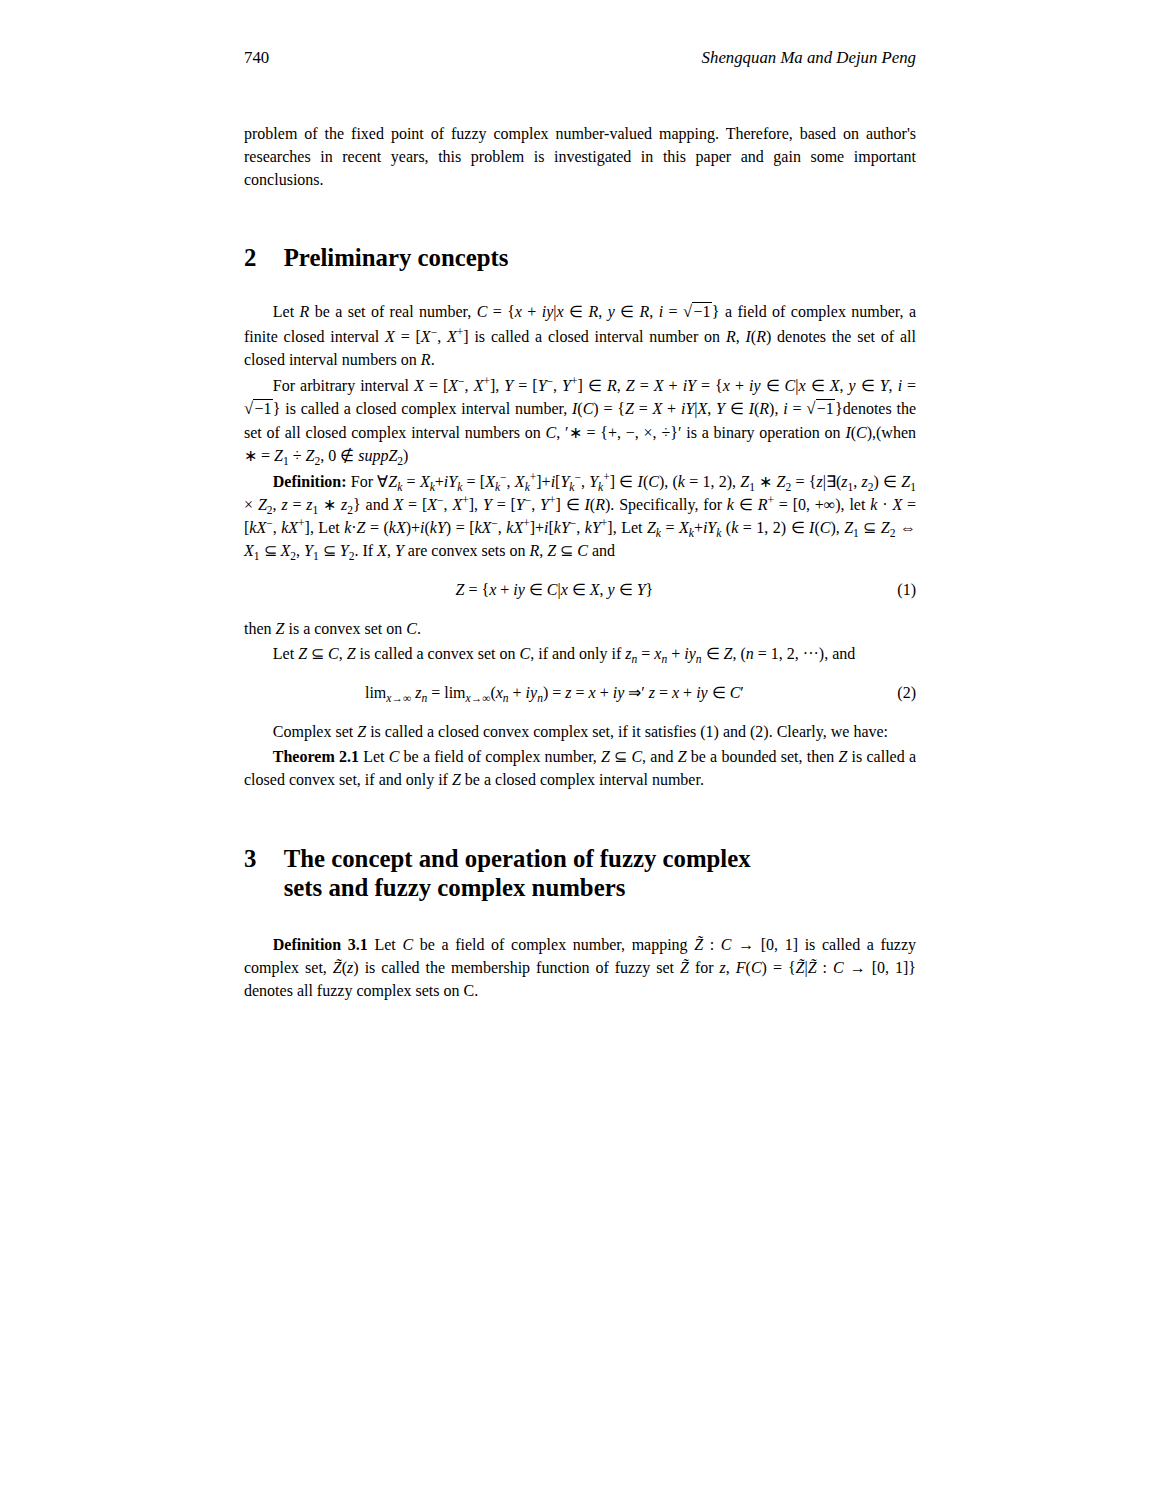740 Shengquan Ma and Dejun Peng
problem of the fixed point of fuzzy complex number-valued mapping. Therefore, based on author's researches in recent years, this problem is investigated in this paper and gain some important conclusions.
2 Preliminary concepts
Let R be a set of real number, C = {x + iy|x ∈ R, y ∈ R, i = √−1} a field of complex number, a finite closed interval X = [X−, X+] is called a closed interval number on R, I(R) denotes the set of all closed interval numbers on R.
For arbitrary interval X = [X−, X+], Y = [Y−, Y+] ∈ R, Z = X + iY = {x + iy ∈ C|x ∈ X, y ∈ Y, i = √−1} is called a closed complex interval number, I(C) = {Z = X + iY|X, Y ∈ I(R), i = √−1}denotes the set of all closed complex interval numbers on C, ′∗ = {+, −, ×, ÷}′ is a binary operation on I(C),(when ∗ = Z1 ÷ Z2, 0 ∉ suppZ2)
Definition: For ∀Zk = Xk+iYk = [Xk−, Xk+]+i[Yk−, Yk+] ∈ I(C), (k = 1, 2), Z1 ∗ Z2 = {z|∃(z1, z2) ∈ Z1 × Z2, z = z1 ∗ z2} and X = [X−, X+], Y = [Y−, Y+] ∈ I(R). Specifically, for k ∈ R+ = [0, +∞), let k · X = [kX−, kX+], Let k·Z = (kX)+i(kY) = [kX−, kX+]+i[kY−, kY+], Let Zk = Xk+iYk (k = 1, 2) ∈ I(C), Z1 ⊆ Z2 ⇔ X1 ⊆ X2, Y1 ⊆ Y2. If X, Y are convex sets on R, Z ⊆ C and
Z = {x + iy ∈ C|x ∈ X, y ∈ Y}
(1)
then Z is a convex set on C.
Let Z ⊆ C, Z is called a convex set on C, if and only if zn = xn + iyn ∈ Z, (n = 1, 2, ···), and
limx→∞ zn = limx→∞(xn + iyn) = z = x + iy ⇒′ z = x + iy ∈ C′
(2)
Complex set Z is called a closed convex complex set, if it satisfies (1) and (2). Clearly, we have:
Theorem 2.1 Let C be a field of complex number, Z ⊆ C, and Z be a bounded set, then Z is called a closed convex set, if and only if Z be a closed complex interval number.
3 The concept and operation of fuzzy complex
sets and fuzzy complex numbers
Definition 3.1 Let C be a field of complex number, mapping Z̃ : C → [0, 1] is called a fuzzy complex set, Z̃(z) is called the membership function of fuzzy set Z̃ for z, F(C) = {Z̃|Z̃ : C → [0, 1]} denotes all fuzzy complex sets on C.